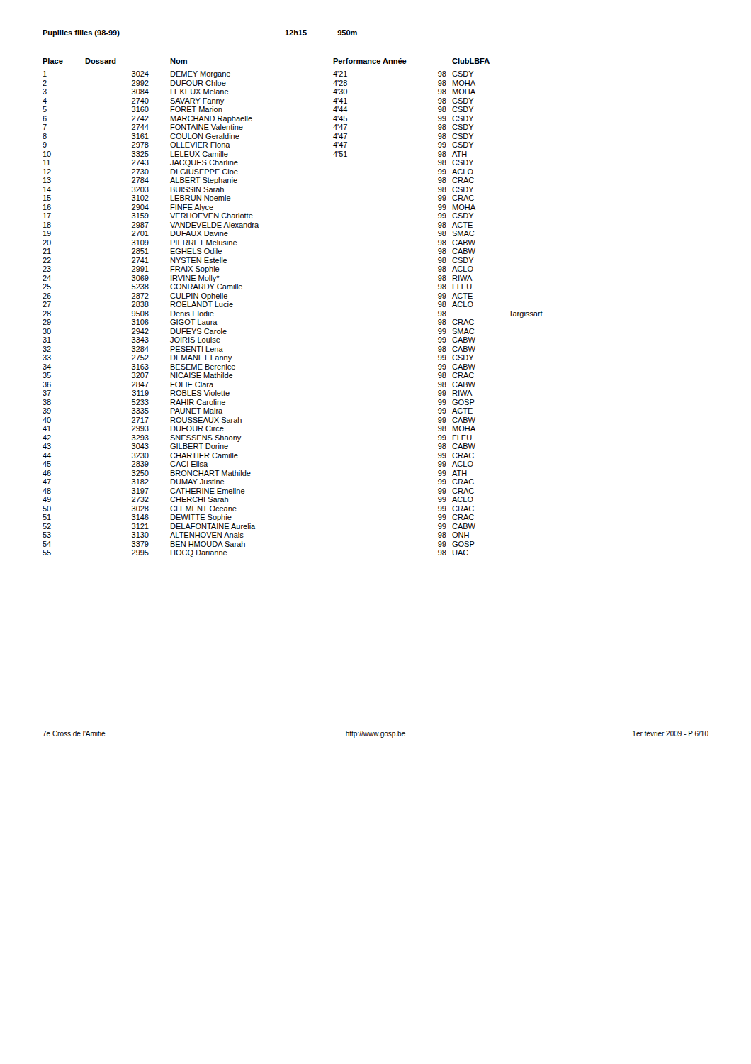Pupilles filles (98-99)
12h15 950m
| Place | Dossard | Nom | Performance | Année | | ClubLBFA | |
| --- | --- | --- | --- | --- | --- | --- | --- |
| 1 | 3024 | DEMEY Morgane | 4'21 | | 98 | CSDY | |
| 2 | 2992 | DUFOUR Chloe | 4'28 | | 98 | MOHA | |
| 3 | 3084 | LEKEUX Melane | 4'30 | | 98 | MOHA | |
| 4 | 2740 | SAVARY Fanny | 4'41 | | 98 | CSDY | |
| 5 | 3160 | FORET Marion | 4'44 | | 98 | CSDY | |
| 6 | 2742 | MARCHAND Raphaelle | 4'45 | | 99 | CSDY | |
| 7 | 2744 | FONTAINE Valentine | 4'47 | | 98 | CSDY | |
| 8 | 3161 | COULON Geraldine | 4'47 | | 98 | CSDY | |
| 9 | 2978 | OLLEVIER Fiona | 4'47 | | 99 | CSDY | |
| 10 | 3325 | LELEUX Camille | 4'51 | | 98 | ATH | |
| 11 | 2743 | JACQUES Charline | | | 98 | CSDY | |
| 12 | 2730 | DI GIUSEPPE Cloe | | | 99 | ACLO | |
| 13 | 2784 | ALBERT Stephanie | | | 98 | CRAC | |
| 14 | 3203 | BUISSIN Sarah | | | 98 | CSDY | |
| 15 | 3102 | LEBRUN Noemie | | | 99 | CRAC | |
| 16 | 2904 | FINFE Alyce | | | 99 | MOHA | |
| 17 | 3159 | VERHOEVEN Charlotte | | | 99 | CSDY | |
| 18 | 2987 | VANDEVELDE Alexandra | | | 98 | ACTE | |
| 19 | 2701 | DUFAUX Davine | | | 98 | SMAC | |
| 20 | 3109 | PIERRET Melusine | | | 98 | CABW | |
| 21 | 2851 | EGHELS Odile | | | 98 | CABW | |
| 22 | 2741 | NYSTEN Estelle | | | 98 | CSDY | |
| 23 | 2991 | FRAIX Sophie | | | 98 | ACLO | |
| 24 | 3069 | IRVINE Molly* | | | 98 | RIWA | |
| 25 | 5238 | CONRARDY Camille | | | 98 | FLEU | |
| 26 | 2872 | CULPIN Ophelie | | | 99 | ACTE | |
| 27 | 2838 | ROELANDT Lucie | | | 98 | ACLO | |
| 28 | 9508 | Denis Elodie | | | 98 | | Targissart |
| 29 | 3106 | GIGOT Laura | | | 98 | CRAC | |
| 30 | 2942 | DUFEYS Carole | | | 99 | SMAC | |
| 31 | 3343 | JOIRIS Louise | | | 99 | CABW | |
| 32 | 3284 | PESENTI Lena | | | 98 | CABW | |
| 33 | 2752 | DEMANET Fanny | | | 99 | CSDY | |
| 34 | 3163 | BESEME Berenice | | | 99 | CABW | |
| 35 | 3207 | NICAISE Mathilde | | | 98 | CRAC | |
| 36 | 2847 | FOLIE Clara | | | 98 | CABW | |
| 37 | 3119 | ROBLES Violette | | | 99 | RIWA | |
| 38 | 5233 | RAHIR Caroline | | | 99 | GOSP | |
| 39 | 3335 | PAUNET Maira | | | 99 | ACTE | |
| 40 | 2717 | ROUSSEAUX Sarah | | | 99 | CABW | |
| 41 | 2993 | DUFOUR Circe | | | 98 | MOHA | |
| 42 | 3293 | SNESSENS Shaony | | | 99 | FLEU | |
| 43 | 3043 | GILBERT Dorine | | | 98 | CABW | |
| 44 | 3230 | CHARTIER Camille | | | 99 | CRAC | |
| 45 | 2839 | CACI Elisa | | | 99 | ACLO | |
| 46 | 3250 | BRONCHART Mathilde | | | 99 | ATH | |
| 47 | 3182 | DUMAY Justine | | | 99 | CRAC | |
| 48 | 3197 | CATHERINE Emeline | | | 99 | CRAC | |
| 49 | 2732 | CHERCHI Sarah | | | 99 | ACLO | |
| 50 | 3028 | CLEMENT Oceane | | | 99 | CRAC | |
| 51 | 3146 | DEWITTE Sophie | | | 99 | CRAC | |
| 52 | 3121 | DELAFONTAINE Aurelia | | | 99 | CABW | |
| 53 | 3130 | ALTENHOVEN Anais | | | 98 | ONH | |
| 54 | 3379 | BEN HMOUDA Sarah | | | 99 | GOSP | |
| 55 | 2995 | HOCQ Darianne | | | 98 | UAC | |
7e Cross de l'Amitié
http://www.gosp.be
1er février 2009 - P 6/10